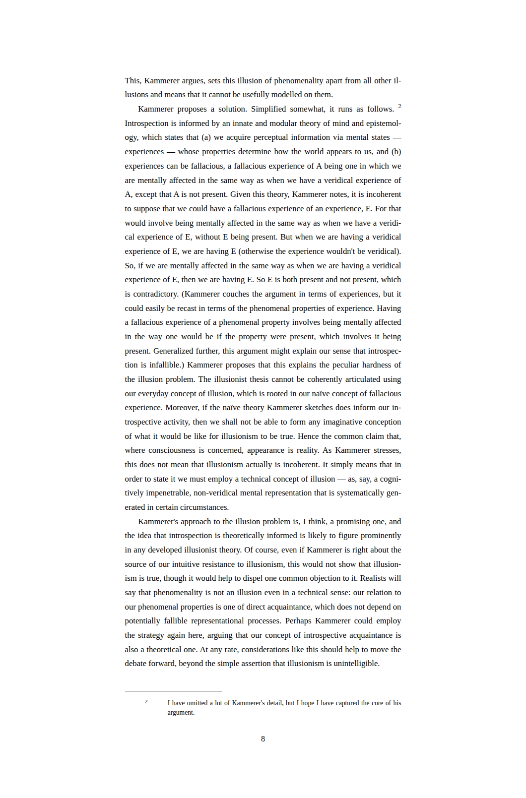This, Kammerer argues, sets this illusion of phenomenality apart from all other illusions and means that it cannot be usefully modelled on them.
Kammerer proposes a solution. Simplified somewhat, it runs as follows. 2 Introspection is informed by an innate and modular theory of mind and epistemology, which states that (a) we acquire perceptual information via mental states — experiences — whose properties determine how the world appears to us, and (b) experiences can be fallacious, a fallacious experience of A being one in which we are mentally affected in the same way as when we have a veridical experience of A, except that A is not present. Given this theory, Kammerer notes, it is incoherent to suppose that we could have a fallacious experience of an experience, E. For that would involve being mentally affected in the same way as when we have a veridical experience of E, without E being present. But when we are having a veridical experience of E, we are having E (otherwise the experience wouldn't be veridical). So, if we are mentally affected in the same way as when we are having a veridical experience of E, then we are having E. So E is both present and not present, which is contradictory. (Kammerer couches the argument in terms of experiences, but it could easily be recast in terms of the phenomenal properties of experience. Having a fallacious experience of a phenomenal property involves being mentally affected in the way one would be if the property were present, which involves it being present. Generalized further, this argument might explain our sense that introspection is infallible.) Kammerer proposes that this explains the peculiar hardness of the illusion problem. The illusionist thesis cannot be coherently articulated using our everyday concept of illusion, which is rooted in our naïve concept of fallacious experience. Moreover, if the naïve theory Kammerer sketches does inform our introspective activity, then we shall not be able to form any imaginative conception of what it would be like for illusionism to be true. Hence the common claim that, where consciousness is concerned, appearance is reality. As Kammerer stresses, this does not mean that illusionism actually is incoherent. It simply means that in order to state it we must employ a technical concept of illusion — as, say, a cognitively impenetrable, non-veridical mental representation that is systematically generated in certain circumstances.
Kammerer's approach to the illusion problem is, I think, a promising one, and the idea that introspection is theoretically informed is likely to figure prominently in any developed illusionist theory. Of course, even if Kammerer is right about the source of our intuitive resistance to illusionism, this would not show that illusionism is true, though it would help to dispel one common objection to it. Realists will say that phenomenality is not an illusion even in a technical sense: our relation to our phenomenal properties is one of direct acquaintance, which does not depend on potentially fallible representational processes. Perhaps Kammerer could employ the strategy again here, arguing that our concept of introspective acquaintance is also a theoretical one. At any rate, considerations like this should help to move the debate forward, beyond the simple assertion that illusionism is unintelligible.
2 I have omitted a lot of Kammerer's detail, but I hope I have captured the core of his argument.
8